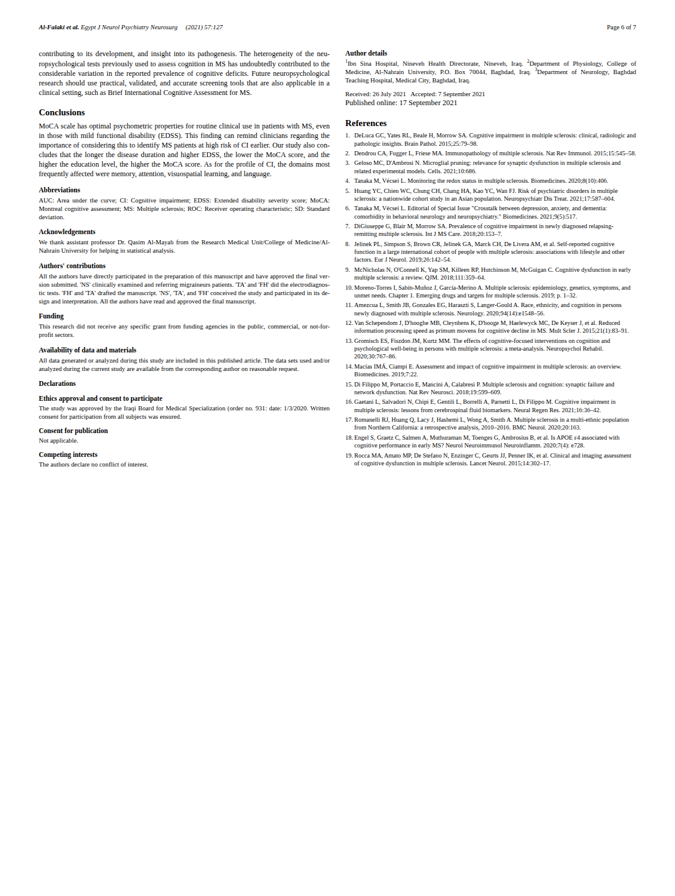Al-Falaki et al. Egypt J Neurol Psychiatry Neurosurg (2021) 57:127
Page 6 of 7
contributing to its development, and insight into its pathogenesis. The heterogeneity of the neuropsychological tests previously used to assess cognition in MS has undoubtedly contributed to the considerable variation in the reported prevalence of cognitive deficits. Future neuropsychological research should use practical, validated, and accurate screening tools that are also applicable in a clinical setting, such as Brief International Cognitive Assessment for MS.
Conclusions
MoCA scale has optimal psychometric properties for routine clinical use in patients with MS, even in those with mild functional disability (EDSS). This finding can remind clinicians regarding the importance of considering this to identify MS patients at high risk of CI earlier. Our study also concludes that the longer the disease duration and higher EDSS, the lower the MoCA score, and the higher the education level, the higher the MoCA score. As for the profile of CI, the domains most frequently affected were memory, attention, visuospatial learning, and language.
Abbreviations
AUC: Area under the curve; CI: Cognitive impairment; EDSS: Extended disability severity score; MoCA: Montreal cognitive assessment; MS: Multiple sclerosis; ROC: Receiver operating characteristic; SD: Standard deviation.
Acknowledgements
We thank assistant professor Dr. Qasim Al-Mayah from the Research Medical Unit/College of Medicine/Al-Nahrain University for helping in statistical analysis.
Authors' contributions
All the authors have directly participated in the preparation of this manuscript and have approved the final version submitted. 'NS' clinically examined and referring migraineurs patients. 'TA' and 'FH' did the electrodiagnostic tests. 'FH' and 'TA' drafted the manuscript. 'NS', 'TA', and 'FH' conceived the study and participated in its design and interpretation. All the authors have read and approved the final manuscript.
Funding
This research did not receive any specific grant from funding agencies in the public, commercial, or not-for-profit sectors.
Availability of data and materials
All data generated or analyzed during this study are included in this published article. The data sets used and/or analyzed during the current study are available from the corresponding author on reasonable request.
Declarations
Ethics approval and consent to participate
The study was approved by the Iraqi Board for Medical Specialization (order no. 931: date: 1/3/2020. Written consent for participation from all subjects was ensured.
Consent for publication
Not applicable.
Competing interests
The authors declare no conflict of interest.
Author details
1Ibn Sina Hospital, Nineveh Health Directorate, Nineveh, Iraq. 2Department of Physiology, College of Medicine, Al-Nahrain University, P.O. Box 70044, Baghdad, Iraq. 3Department of Neurology, Baghdad Teaching Hospital, Medical City, Baghdad, Iraq.
Received: 26 July 2021 Accepted: 7 September 2021
Published online: 17 September 2021
References
DeLuca GC, Yates RL, Beale H, Morrow SA. Cognitive impairment in multiple sclerosis: clinical, radiologic and pathologic insights. Brain Pathol. 2015;25:79–98.
Dendrou CA, Fugger L, Friese MA. Immunopathology of multiple sclerosis. Nat Rev Immunol. 2015;15:545–58.
Geloso MC, D'Ambrosi N. Microglial pruning: relevance for synaptic dysfunction in multiple sclerosis and related experimental models. Cells. 2021;10:686.
Tanaka M, Vécsei L. Monitoring the redox status in multiple sclerosis. Biomedicines. 2020;8(10):406.
Huang YC, Chien WC, Chung CH, Chang HA, Kao YC, Wan FJ. Risk of psychiatric disorders in multiple sclerosis: a nationwide cohort study in an Asian population. Neuropsychiatr Dis Treat. 2021;17:587–604.
Tanaka M, Vécsei L. Editorial of Special Issue "Crosstalk between depression, anxiety, and dementia: comorbidity in behavioral neurology and neuropsychiatry." Biomedicines. 2021;9(5):517.
DiGiuseppe G, Blair M, Morrow SA. Prevalence of cognitive impairment in newly diagnosed relapsing-remitting multiple sclerosis. Int J MS Care. 2018;20:153–7.
Jelinek PL, Simpson S, Brown CR, Jelinek GA, Marck CH, De Livera AM, et al. Self-reported cognitive function in a large international cohort of people with multiple sclerosis: associations with lifestyle and other factors. Eur J Neurol. 2019;26:142–54.
McNicholas N, O'Connell K, Yap SM, Killeen RP, Hutchinson M, McGuigan C. Cognitive dysfunction in early multiple sclerosis: a review. QJM. 2018;111:359–64.
Moreno-Torres I, Sabín-Muñoz J, García-Merino A. Multiple sclerosis: epidemiology, genetics, symptoms, and unmet needs. Chapter 1. Emerging drugs and targets for multiple sclerosis. 2019; p. 1–32.
Amezcua L, Smith JB, Gonzales EG, Haraszti S, Langer-Gould A. Race, ethnicity, and cognition in persons newly diagnosed with multiple sclerosis. Neurology. 2020;94(14):e1548–56.
Van Schependom J, D'hooghe MB, Cleynhens K, D'hooge M, Haelewyck MC, De Keyser J, et al. Reduced information processing speed as primum movens for cognitive decline in MS. Mult Scler J. 2015;21(1):83–91.
Gromisch ES, Fiszdon JM, Kurtz MM. The effects of cognitive-focused interventions on cognition and psychological well-being in persons with multiple sclerosis: a meta-analysis. Neuropsychol Rehabil. 2020;30:767–86.
Macías IMÁ, Ciampi E. Assessment and impact of cognitive impairment in multiple sclerosis: an overview. Biomedicines. 2019;7:22.
Di Filippo M, Portaccio E, Mancini A, Calabresi P. Multiple sclerosis and cognition: synaptic failure and network dysfunction. Nat Rev Neurosci. 2018;19:599–609.
Gaetani L, Salvadori N, Chipi E, Gentili L, Borrelli A, Parnetti L, Di Filippo M. Cognitive impairment in multiple sclerosis: lessons from cerebrospinal fluid biomarkers. Neural Regen Res. 2021;16:36–42.
Romanelli RJ, Huang Q, Lacy J, Hashemi L, Wong A, Smith A. Multiple sclerosis in a multi-ethnic population from Northern California: a retrospective analysis, 2010–2016. BMC Neurol. 2020;20:163.
Engel S, Graetz C, Salmen A, Muthuraman M, Toenges G, Ambrosius B, et al. Is APOE ε4 associated with cognitive performance in early MS? Neurol Neuroimmunol Neuroinflamm. 2020;7(4): e728.
Rocca MA, Amato MP, De Stefano N, Enzinger C, Geurts JJ, Penner IK, et al. Clinical and imaging assessment of cognitive dysfunction in multiple sclerosis. Lancet Neurol. 2015;14:302–17.